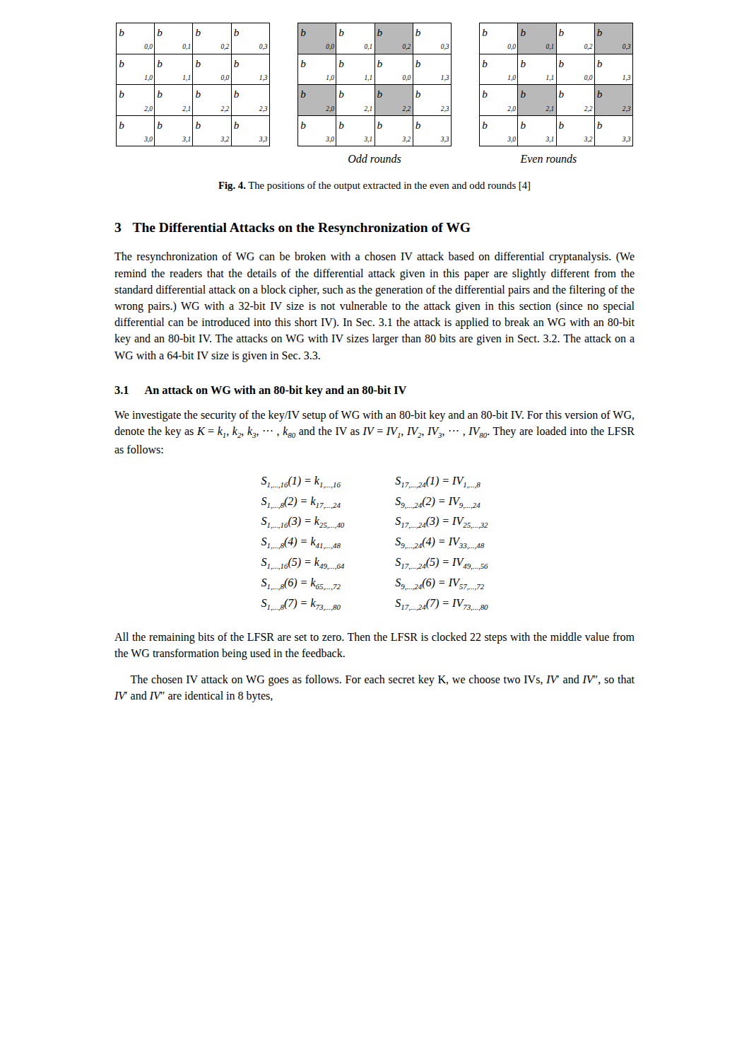| b 0,0 | b 0,1 | b 0,2 | b 0,3 |
| b 1,0 | b 1,1 | b 0,0 | b 1,3 |
| b 2,0 | b 2,1 | b 2,2 | b 2,3 |
| b 3,0 | b 3,1 | b 3,2 | b 3,3 |
| b 0,0 | b 0,1 | b 0,2 | b 0,3 |
| b 1,0 | b 1,1 | b 0,0 | b 1,3 |
| b 2,0 | b 2,1 | b 2,2 | b 2,3 |
| b 3,0 | b 3,1 | b 3,2 | b 3,3 |
| b 0,0 | b 0,1 | b 0,2 | b 0,3 |
| b 1,0 | b 1,1 | b 0,0 | b 1,3 |
| b 2,0 | b 2,1 | b 2,2 | b 2,3 |
| b 3,0 | b 3,1 | b 3,2 | b 3,3 |
placeholder Odd rounds Even rounds
Fig. 4. The positions of the output extracted in the even and odd rounds [4]
3 The Differential Attacks on the Resynchronization of WG
The resynchronization of WG can be broken with a chosen IV attack based on differential cryptanalysis. (We remind the readers that the details of the differential attack given in this paper are slightly different from the standard differential attack on a block cipher, such as the generation of the differential pairs and the filtering of the wrong pairs.) WG with a 32-bit IV size is not vulnerable to the attack given in this section (since no special differential can be introduced into this short IV). In Sec. 3.1 the attack is applied to break an WG with an 80-bit key and an 80-bit IV. The attacks on WG with IV sizes larger than 80 bits are given in Sect. 3.2. The attack on a WG with a 64-bit IV size is given in Sec. 3.3.
3.1 An attack on WG with an 80-bit key and an 80-bit IV
We investigate the security of the key/IV setup of WG with an 80-bit key and an 80-bit IV. For this version of WG, denote the key as K = k1, k2, k3, ··· , k80 and the IV as IV = IV1, IV2, IV3, ··· , IV80. They are loaded into the LFSR as follows:
S1,...,16(1) = k1,...,16
S1,...,8(2) = k17,...,24
S1,...,16(3) = k25,...,40
S1,...,8(4) = k41,...,48
S1,...,16(5) = k49,...,64
S1,...,8(6) = k65,...,72
S1,...,8(7) = k73,...,80
S17,...,24(1) = IV1,...,8
S9,...,24(2) = IV9,...,24
S17,...,24(3) = IV25,...,32
S9,...,24(4) = IV33,...,48
S17,...,24(5) = IV49,...,56
S9,...,24(6) = IV57,...,72
S17,...,24(7) = IV73,...,80
All the remaining bits of the LFSR are set to zero. Then the LFSR is clocked 22 steps with the middle value from the WG transformation being used in the feedback.
The chosen IV attack on WG goes as follows. For each secret key K, we choose two IVs, IV′ and IV″, so that IV′ and IV″ are identical in 8 bytes,